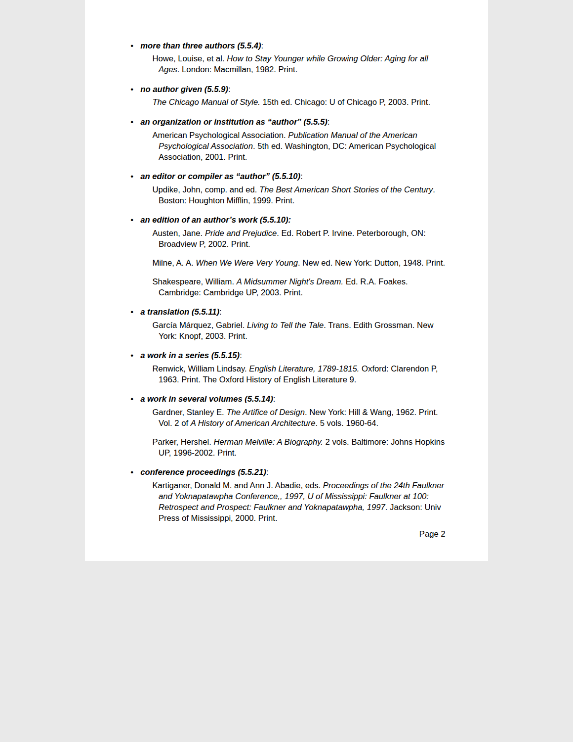more than three authors (5.5.4):
Howe, Louise, et al. How to Stay Younger while Growing Older: Aging for all Ages. London: Macmillan, 1982. Print.
no author given (5.5.9):
The Chicago Manual of Style. 15th ed. Chicago: U of Chicago P, 2003. Print.
an organization or institution as “author” (5.5.5):
American Psychological Association. Publication Manual of the American Psychological Association. 5th ed. Washington, DC: American Psychological Association, 2001. Print.
an editor or compiler as “author” (5.5.10):
Updike, John, comp. and ed. The Best American Short Stories of the Century. Boston: Houghton Mifflin, 1999. Print.
an edition of an author’s work (5.5.10):
Austen, Jane. Pride and Prejudice. Ed. Robert P. Irvine. Peterborough, ON: Broadview P, 2002. Print.
Milne, A. A. When We Were Very Young. New ed. New York: Dutton, 1948. Print.
Shakespeare, William. A Midsummer Night's Dream. Ed. R.A. Foakes. Cambridge: Cambridge UP, 2003. Print.
a translation (5.5.11):
García Márquez, Gabriel. Living to Tell the Tale. Trans. Edith Grossman. New York: Knopf, 2003. Print.
a work in a series (5.5.15):
Renwick, William Lindsay. English Literature, 1789-1815. Oxford: Clarendon P, 1963. Print. The Oxford History of English Literature 9.
a work in several volumes (5.5.14):
Gardner, Stanley E. The Artifice of Design. New York: Hill & Wang, 1962. Print. Vol. 2 of A History of American Architecture. 5 vols. 1960-64.
Parker, Hershel. Herman Melville: A Biography. 2 vols. Baltimore: Johns Hopkins UP, 1996-2002. Print.
conference proceedings (5.5.21):
Kartiganer, Donald M. and Ann J. Abadie, eds. Proceedings of the 24th Faulkner and Yoknapatawpha Conference,, 1997, U of Mississippi: Faulkner at 100: Retrospect and Prospect: Faulkner and Yoknapatawpha, 1997. Jackson: Univ Press of Mississippi, 2000. Print.
Page 2